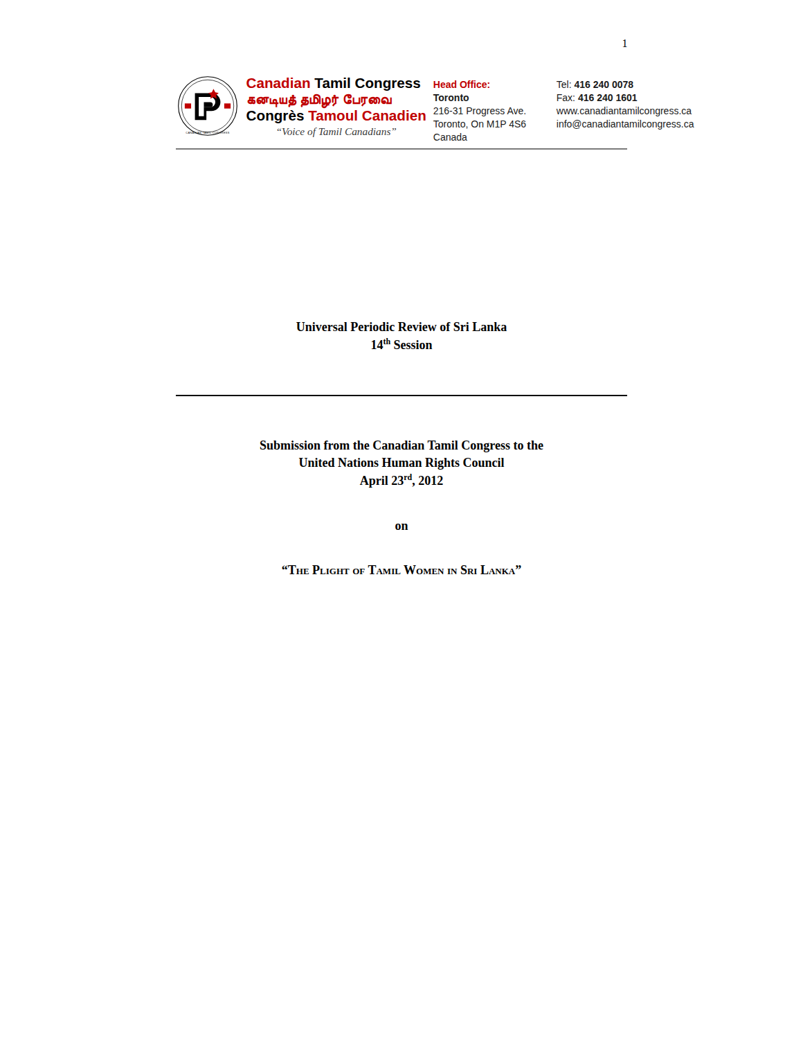1
CTC CANADIAN TAMIL CONGRESS
Canadian Tamil Congress
கனடியத் தமிழர் பேரவை
Congrès Tamoul Canadien
“Voice of Tamil Canadians”
Head Office:
Toronto
216-31 Progress Ave.
Toronto, On M1P 4S6
Canada
Tel: 416 240 0078
Fax: 416 240 1601
www.canadiantamilcongress.ca
info@canadiantamilcongress.ca
Universal Periodic Review of Sri Lanka
14th Session
Submission from the Canadian Tamil Congress to the
United Nations Human Rights Council
April 23rd, 2012
on
“The Plight of Tamil Women in Sri Lanka”